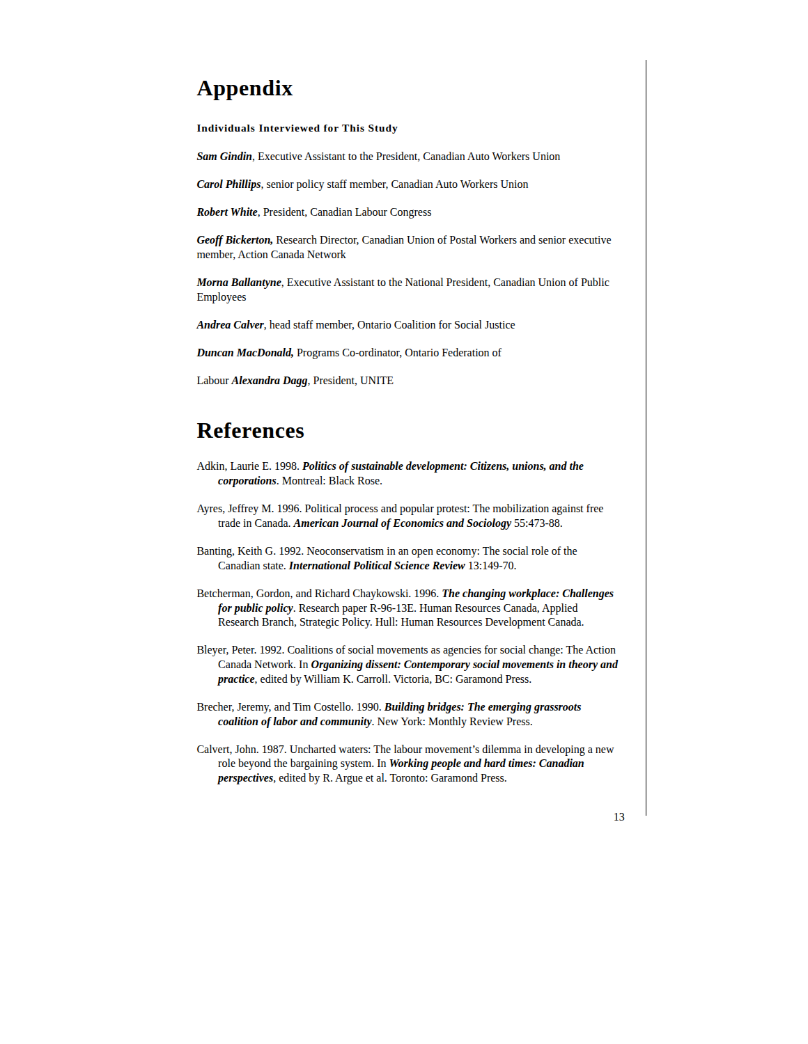Appendix
Individuals Interviewed for This Study
Sam Gindin, Executive Assistant to the President, Canadian Auto Workers Union
Carol Phillips, senior policy staff member, Canadian Auto Workers Union
Robert White, President, Canadian Labour Congress
Geoff Bickerton, Research Director, Canadian Union of Postal Workers and senior executive member, Action Canada Network
Morna Ballantyne, Executive Assistant to the National President, Canadian Union of Public Employees
Andrea Calver, head staff member, Ontario Coalition for Social Justice
Duncan MacDonald, Programs Co-ordinator, Ontario Federation of
Labour Alexandra Dagg, President, UNITE
References
Adkin, Laurie E. 1998. Politics of sustainable development: Citizens, unions, and the corporations. Montreal: Black Rose.
Ayres, Jeffrey M. 1996. Political process and popular protest: The mobilization against free trade in Canada. American Journal of Economics and Sociology 55:473-88.
Banting, Keith G. 1992. Neoconservatism in an open economy: The social role of the Canadian state. International Political Science Review 13:149-70.
Betcherman, Gordon, and Richard Chaykowski. 1996. The changing workplace: Challenges for public policy. Research paper R-96-13E. Human Resources Canada, Applied Research Branch, Strategic Policy. Hull: Human Resources Development Canada.
Bleyer, Peter. 1992. Coalitions of social movements as agencies for social change: The Action Canada Network. In Organizing dissent: Contemporary social movements in theory and practice, edited by William K. Carroll. Victoria, BC: Garamond Press.
Brecher, Jeremy, and Tim Costello. 1990. Building bridges: The emerging grassroots coalition of labor and community. New York: Monthly Review Press.
Calvert, John. 1987. Uncharted waters: The labour movement’s dilemma in developing a new role beyond the bargaining system. In Working people and hard times: Canadian perspectives, edited by R. Argue et al. Toronto: Garamond Press.
13